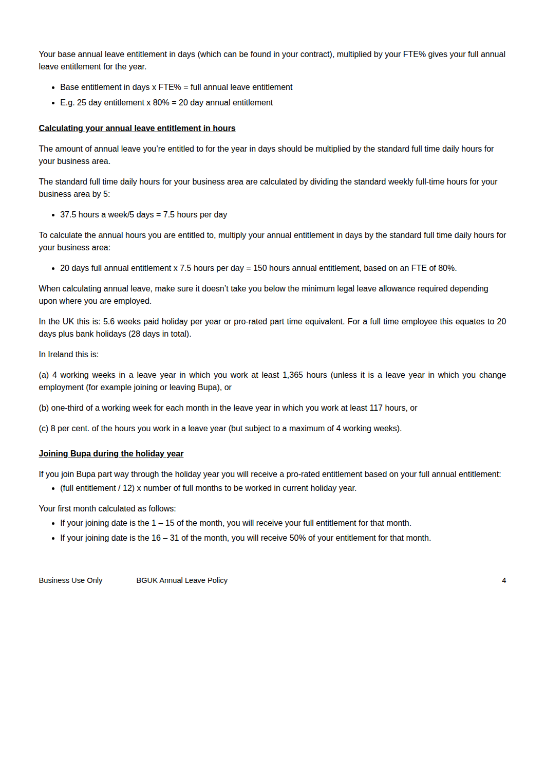Your base annual leave entitlement in days (which can be found in your contract), multiplied by your FTE% gives your full annual leave entitlement for the year.
Base entitlement in days x FTE% = full annual leave entitlement
E.g. 25 day entitlement x 80% = 20 day annual entitlement
Calculating your annual leave entitlement in hours
The amount of annual leave you’re entitled to for the year in days should be multiplied by the standard full time daily hours for your business area.
The standard full time daily hours for your business area are calculated by dividing the standard weekly full-time hours for your business area by 5:
37.5 hours a week/5 days = 7.5 hours per day
To calculate the annual hours you are entitled to, multiply your annual entitlement in days by the standard full time daily hours for your business area:
20 days full annual entitlement x 7.5 hours per day = 150 hours annual entitlement, based on an FTE of 80%.
When calculating annual leave, make sure it doesn’t take you below the minimum legal leave allowance required depending upon where you are employed.
In the UK this is: 5.6 weeks paid holiday per year or pro-rated part time equivalent. For a full time employee this equates to 20 days plus bank holidays (28 days in total).
In Ireland this is:
(a) 4 working weeks in a leave year in which you work at least 1,365 hours (unless it is a leave year in which you change employment (for example joining or leaving Bupa), or
(b) one-third of a working week for each month in the leave year in which you work at least 117 hours, or
(c) 8 per cent. of the hours you work in a leave year (but subject to a maximum of 4 working weeks).
Joining Bupa during the holiday year
If you join Bupa part way through the holiday year you will receive a pro-rated entitlement based on your full annual entitlement:
(full entitlement / 12) x number of full months to be worked in current holiday year.
Your first month calculated as follows:
If your joining date is the 1 – 15 of the month, you will receive your full entitlement for that month.
If your joining date is the 16 – 31 of the month, you will receive 50% of your entitlement for that month.
Business Use Only
BGUK Annual Leave Policy
4